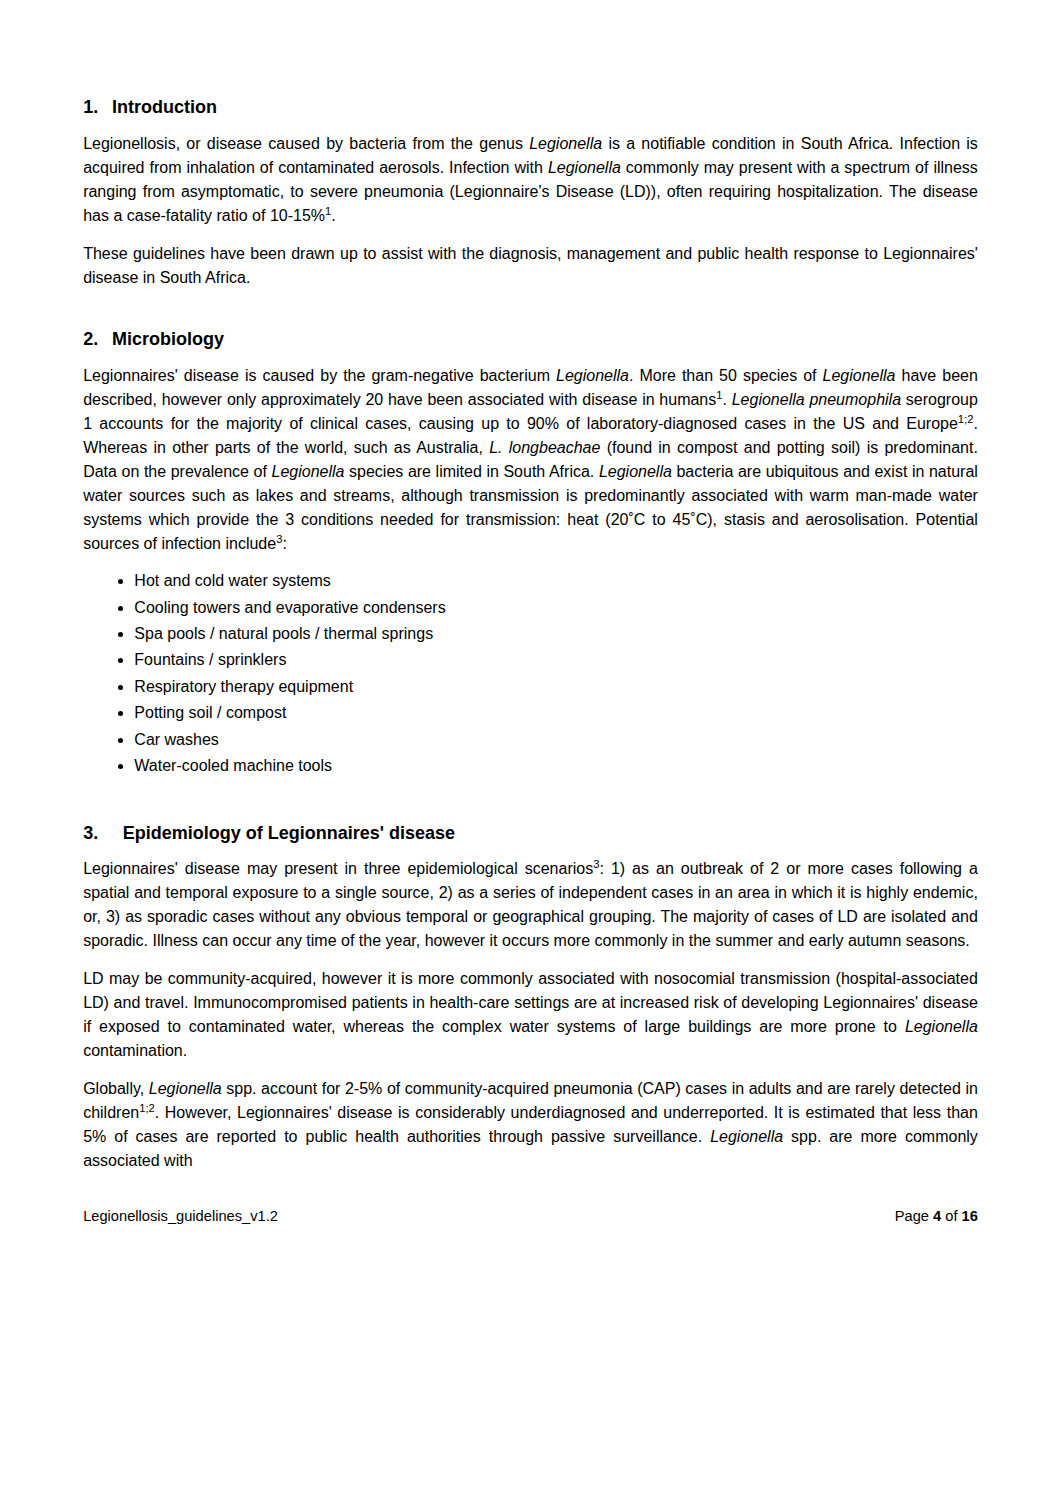1. Introduction
Legionellosis, or disease caused by bacteria from the genus Legionella is a notifiable condition in South Africa. Infection is acquired from inhalation of contaminated aerosols. Infection with Legionella commonly may present with a spectrum of illness ranging from asymptomatic, to severe pneumonia (Legionnaire's Disease (LD)), often requiring hospitalization. The disease has a case-fatality ratio of 10-15%1.
These guidelines have been drawn up to assist with the diagnosis, management and public health response to Legionnaires' disease in South Africa.
2. Microbiology
Legionnaires' disease is caused by the gram-negative bacterium Legionella. More than 50 species of Legionella have been described, however only approximately 20 have been associated with disease in humans1. Legionella pneumophila serogroup 1 accounts for the majority of clinical cases, causing up to 90% of laboratory-diagnosed cases in the US and Europe1;2. Whereas in other parts of the world, such as Australia, L. longbeachae (found in compost and potting soil) is predominant. Data on the prevalence of Legionella species are limited in South Africa. Legionella bacteria are ubiquitous and exist in natural water sources such as lakes and streams, although transmission is predominantly associated with warm man-made water systems which provide the 3 conditions needed for transmission: heat (20˚C to 45˚C), stasis and aerosolisation. Potential sources of infection include3:
Hot and cold water systems
Cooling towers and evaporative condensers
Spa pools / natural pools / thermal springs
Fountains / sprinklers
Respiratory therapy equipment
Potting soil / compost
Car washes
Water-cooled machine tools
3. Epidemiology of Legionnaires' disease
Legionnaires' disease may present in three epidemiological scenarios3: 1) as an outbreak of 2 or more cases following a spatial and temporal exposure to a single source, 2) as a series of independent cases in an area in which it is highly endemic, or, 3) as sporadic cases without any obvious temporal or geographical grouping. The majority of cases of LD are isolated and sporadic. Illness can occur any time of the year, however it occurs more commonly in the summer and early autumn seasons.
LD may be community-acquired, however it is more commonly associated with nosocomial transmission (hospital-associated LD) and travel. Immunocompromised patients in health-care settings are at increased risk of developing Legionnaires' disease if exposed to contaminated water, whereas the complex water systems of large buildings are more prone to Legionella contamination.
Globally, Legionella spp. account for 2-5% of community-acquired pneumonia (CAP) cases in adults and are rarely detected in children1;2. However, Legionnaires' disease is considerably underdiagnosed and underreported. It is estimated that less than 5% of cases are reported to public health authorities through passive surveillance. Legionella spp. are more commonly associated with
Legionellosis_guidelines_v1.2
Page 4 of 16